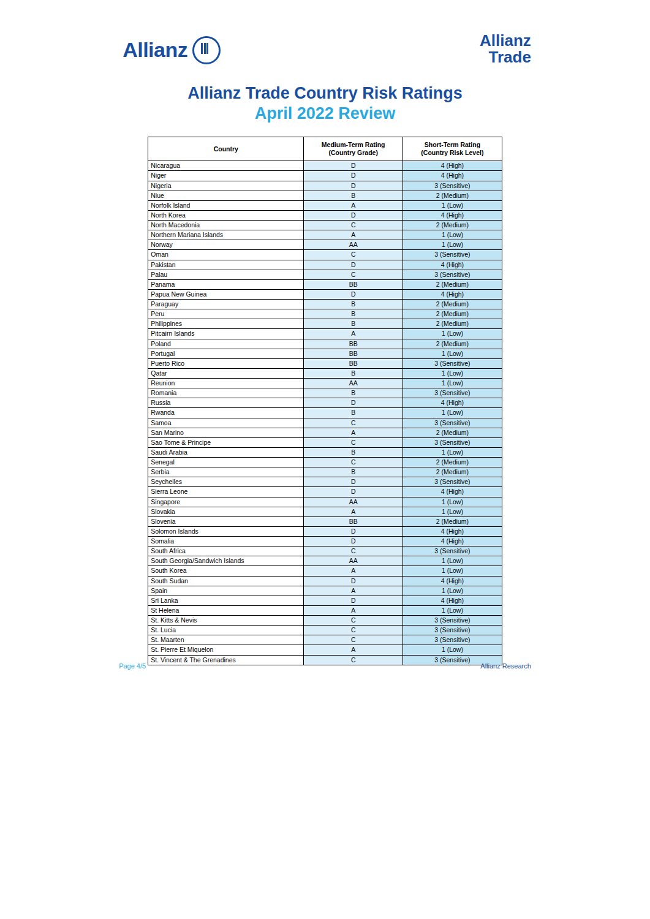Allianz
Allianz
Trade
Allianz Trade Country Risk Ratings April 2022 Review
| Country | Medium-Term Rating (Country Grade) | Short-Term Rating (Country Risk Level) |
| --- | --- | --- |
| Nicaragua | D | 4 (High) |
| Niger | D | 4 (High) |
| Nigeria | D | 3 (Sensitive) |
| Niue | B | 2 (Medium) |
| Norfolk Island | A | 1 (Low) |
| North Korea | D | 4 (High) |
| North Macedonia | C | 2 (Medium) |
| Northern Mariana Islands | A | 1 (Low) |
| Norway | AA | 1 (Low) |
| Oman | C | 3 (Sensitive) |
| Pakistan | D | 4 (High) |
| Palau | C | 3 (Sensitive) |
| Panama | BB | 2 (Medium) |
| Papua New Guinea | D | 4 (High) |
| Paraguay | B | 2 (Medium) |
| Peru | B | 2 (Medium) |
| Philippines | B | 2 (Medium) |
| Pitcairn Islands | A | 1 (Low) |
| Poland | BB | 2 (Medium) |
| Portugal | BB | 1 (Low) |
| Puerto Rico | BB | 3 (Sensitive) |
| Qatar | B | 1 (Low) |
| Reunion | AA | 1 (Low) |
| Romania | B | 3 (Sensitive) |
| Russia | D | 4 (High) |
| Rwanda | B | 1 (Low) |
| Samoa | C | 3 (Sensitive) |
| San Marino | A | 2 (Medium) |
| Sao Tome & Principe | C | 3 (Sensitive) |
| Saudi Arabia | B | 1 (Low) |
| Senegal | C | 2 (Medium) |
| Serbia | B | 2 (Medium) |
| Seychelles | D | 3 (Sensitive) |
| Sierra Leone | D | 4 (High) |
| Singapore | AA | 1 (Low) |
| Slovakia | A | 1 (Low) |
| Slovenia | BB | 2 (Medium) |
| Solomon Islands | D | 4 (High) |
| Somalia | D | 4 (High) |
| South Africa | C | 3 (Sensitive) |
| South Georgia/Sandwich Islands | AA | 1 (Low) |
| South Korea | A | 1 (Low) |
| South Sudan | D | 4 (High) |
| Spain | A | 1 (Low) |
| Sri Lanka | D | 4 (High) |
| St Helena | A | 1 (Low) |
| St. Kitts & Nevis | C | 3 (Sensitive) |
| St. Lucia | C | 3 (Sensitive) |
| St. Maarten | C | 3 (Sensitive) |
| St. Pierre Et Miquelon | A | 1 (Low) |
| St. Vincent & The Grenadines | C | 3 (Sensitive) |
Page 4/5
Allianz Research